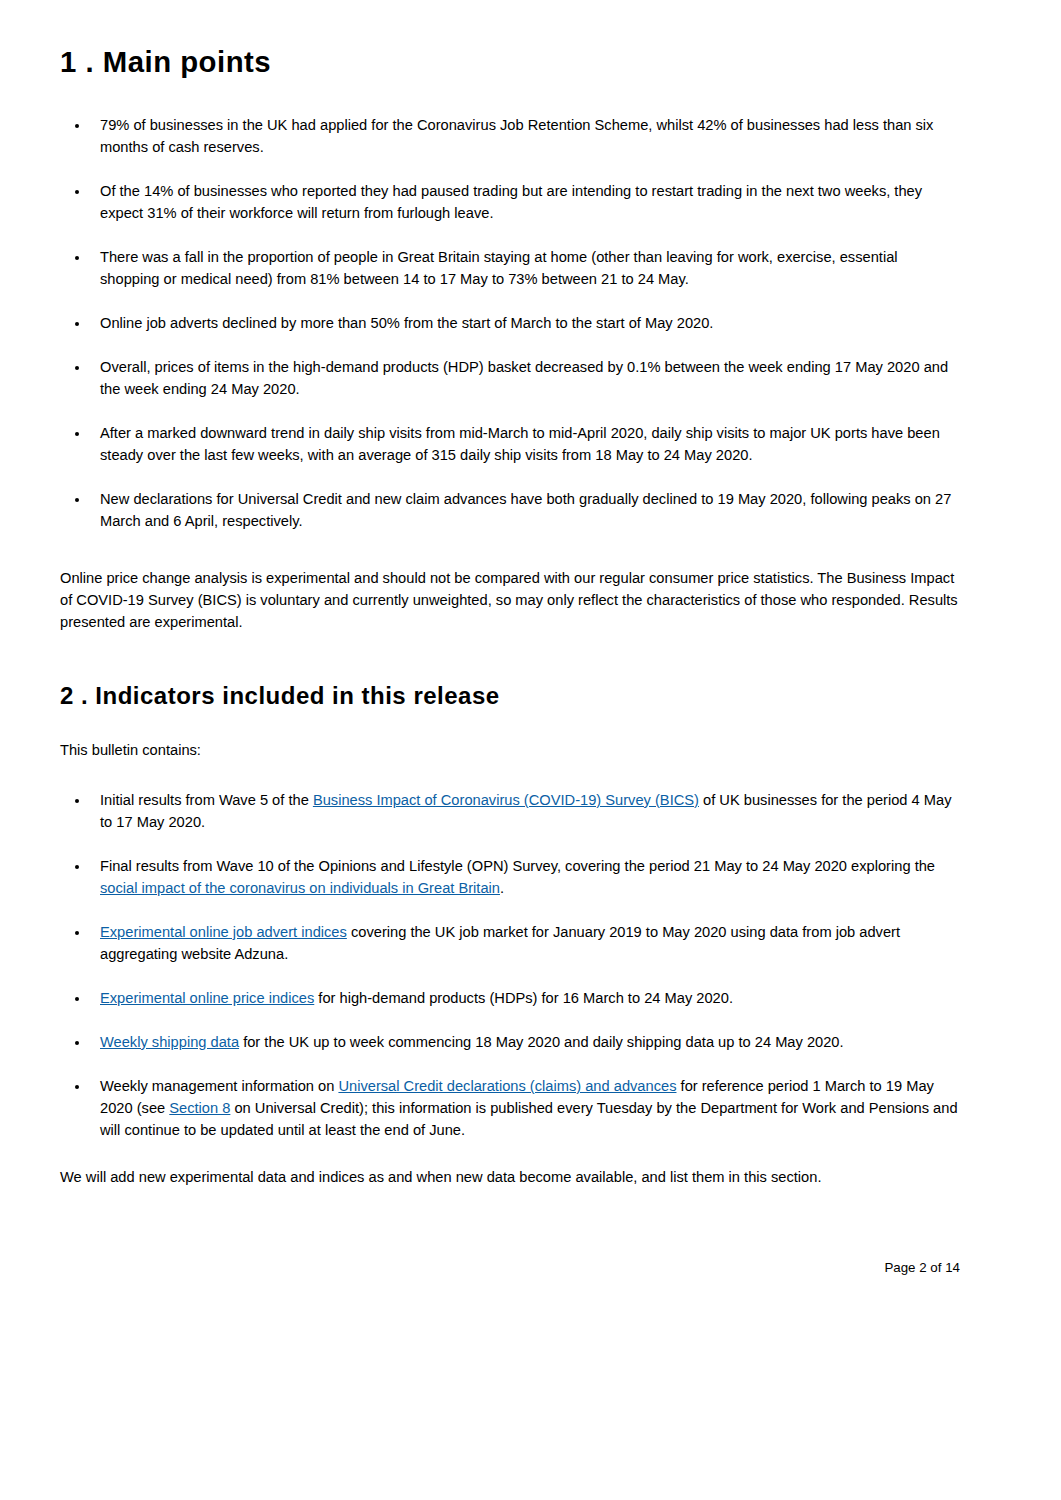1 . Main points
79% of businesses in the UK had applied for the Coronavirus Job Retention Scheme, whilst 42% of businesses had less than six months of cash reserves.
Of the 14% of businesses who reported they had paused trading but are intending to restart trading in the next two weeks, they expect 31% of their workforce will return from furlough leave.
There was a fall in the proportion of people in Great Britain staying at home (other than leaving for work, exercise, essential shopping or medical need) from 81% between 14 to 17 May to 73% between 21 to 24 May.
Online job adverts declined by more than 50% from the start of March to the start of May 2020.
Overall, prices of items in the high-demand products (HDP) basket decreased by 0.1% between the week ending 17 May 2020 and the week ending 24 May 2020.
After a marked downward trend in daily ship visits from mid-March to mid-April 2020, daily ship visits to major UK ports have been steady over the last few weeks, with an average of 315 daily ship visits from 18 May to 24 May 2020.
New declarations for Universal Credit and new claim advances have both gradually declined to 19 May 2020, following peaks on 27 March and 6 April, respectively.
Online price change analysis is experimental and should not be compared with our regular consumer price statistics. The Business Impact of COVID-19 Survey (BICS) is voluntary and currently unweighted, so may only reflect the characteristics of those who responded. Results presented are experimental.
2 . Indicators included in this release
This bulletin contains:
Initial results from Wave 5 of the Business Impact of Coronavirus (COVID-19) Survey (BICS) of UK businesses for the period 4 May to 17 May 2020.
Final results from Wave 10 of the Opinions and Lifestyle (OPN) Survey, covering the period 21 May to 24 May 2020 exploring the social impact of the coronavirus on individuals in Great Britain.
Experimental online job advert indices covering the UK job market for January 2019 to May 2020 using data from job advert aggregating website Adzuna.
Experimental online price indices for high-demand products (HDPs) for 16 March to 24 May 2020.
Weekly shipping data for the UK up to week commencing 18 May 2020 and daily shipping data up to 24 May 2020.
Weekly management information on Universal Credit declarations (claims) and advances for reference period 1 March to 19 May 2020 (see Section 8 on Universal Credit); this information is published every Tuesday by the Department for Work and Pensions and will continue to be updated until at least the end of June.
We will add new experimental data and indices as and when new data become available, and list them in this section.
Page 2 of 14